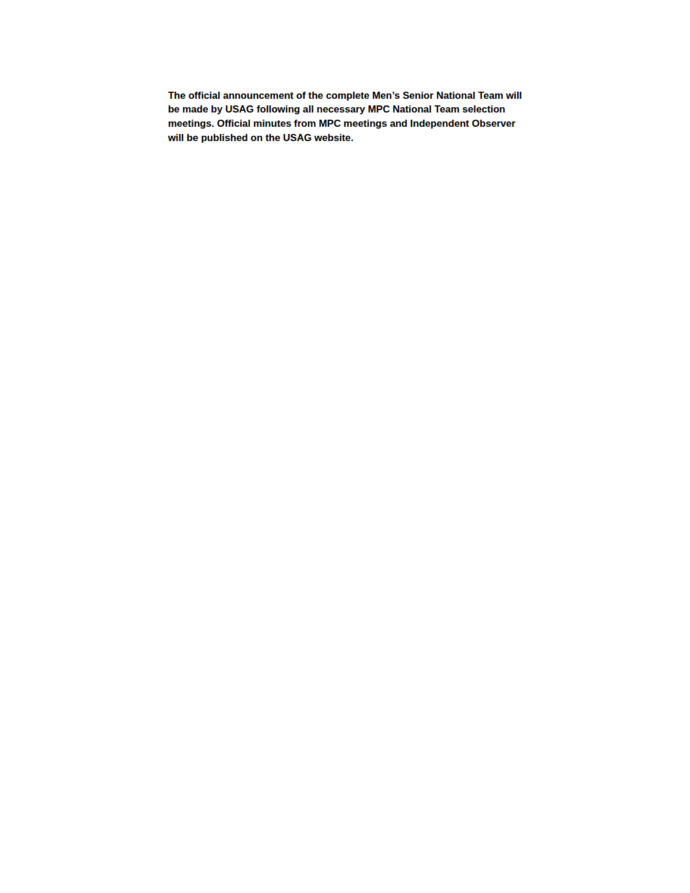The official announcement of the complete Men’s Senior National Team will be made by USAG following all necessary MPC National Team selection meetings. Official minutes from MPC meetings and Independent Observer will be published on the USAG website.